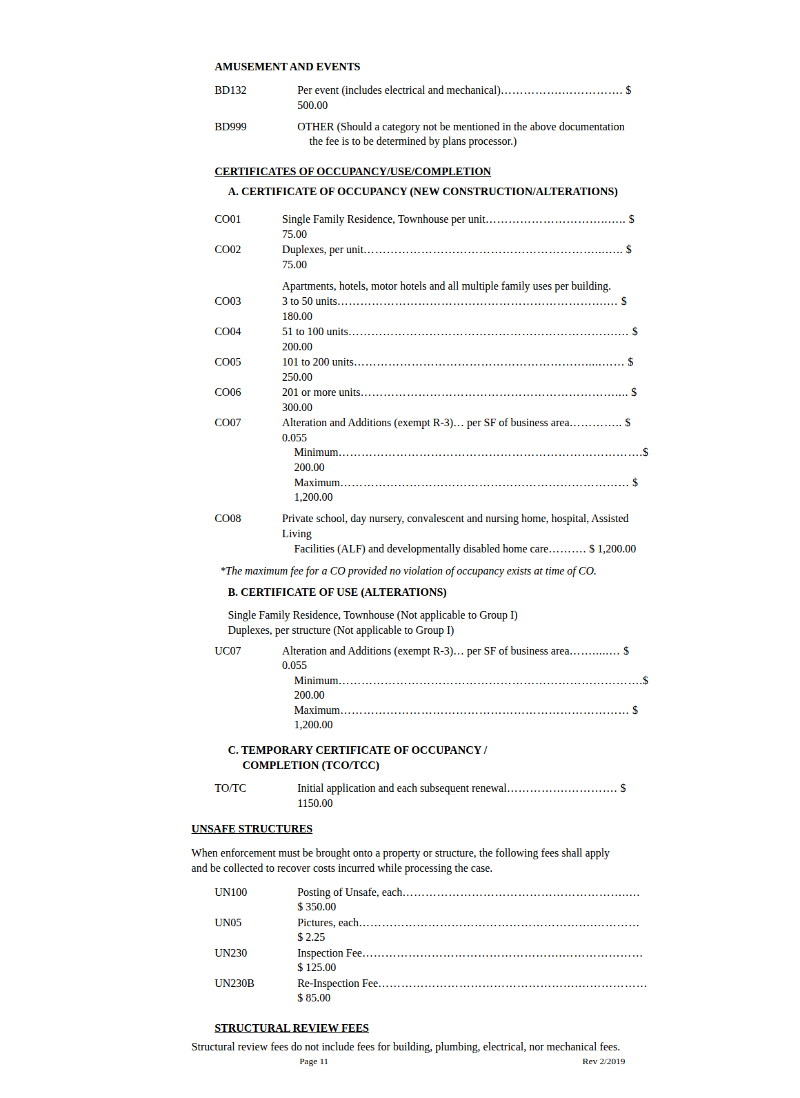AMUSEMENT AND EVENTS
| BD132 | Per event (includes electrical and mechanical) …………….……………. $ 500.00 |
| BD999 | OTHER (Should a category not be mentioned in the above documentation the fee is to be determined by plans processor.) |
CERTIFICATES OF OCCUPANCY/USE/COMPLETION
A. CERTIFICATE OF OCCUPANCY (NEW CONSTRUCTION/ALTERATIONS)
| CO01 | Single Family Residence, Townhouse per unit …………………………..….. $ 75.00 |
| CO02 | Duplexes, per unit ……………………………………………………...….. $ 75.00 |
| | Apartments, hotels, motor hotels and all multiple family uses per building. |
| CO03 | 3 to 50 units …………………………………………………………….… $ 180.00 |
| CO04 | 51 to 100 units …………………………………………………………….… $ 200.00 |
| CO05 | 101 to 200 units …………………………………………………….....…… $ 250.00 |
| CO06 | 201 or more units ………………………………………………………….... $ 300.00 |
| CO07 | Alteration and Additions (exempt R-3)… per SF of business area ………….. $ 0.055 Minimum ……………………………………………………………………. $ 200.00 Maximum ………………………………………………………………… $ 1,200.00 |
| CO08 | Private school, day nursery, convalescent and nursing home, hospital, Assisted Living Facilities (ALF) and developmentally disabled home care ………. $ 1,200.00 |
*The maximum fee for a CO provided no violation of occupancy exists at time of CO.
B. CERTIFICATE OF USE (ALTERATIONS)
Single Family Residence, Townhouse (Not applicable to Group I)
Duplexes, per structure (Not applicable to Group I)
| UC07 | Alteration and Additions (exempt R-3)… per SF of business area …….....… $ 0.055 Minimum ……………………………………………………………………. $ 200.00 Maximum ………………………………………………………………… $ 1,200.00 |
C. TEMPORARY CERTIFICATE OF OCCUPANCY /
COMPLETION (TCO/TCC)
| TO/TC | Initial application and each subsequent renewal …………….…………. $ 1150.00 |
UNSAFE STRUCTURES
When enforcement must be brought onto a property or structure, the following fees shall apply and be collected to recover costs incurred while processing the case.
| UN100 | Posting of Unsafe, each …………………………………………………..… $ 350.00 |
| UN05 | Pictures, each …………………………………………………….………… $ 2.25 |
| UN230 | Inspection Fee …………………………………………….………………… $ 125.00 |
| UN230B | Re-Inspection Fee …………………………………………….……………… $ 85.00 |
STRUCTURAL REVIEW FEES
Structural review fees do not include fees for building, plumbing, electrical, nor mechanical fees.
Page 11 Rev 2/2019